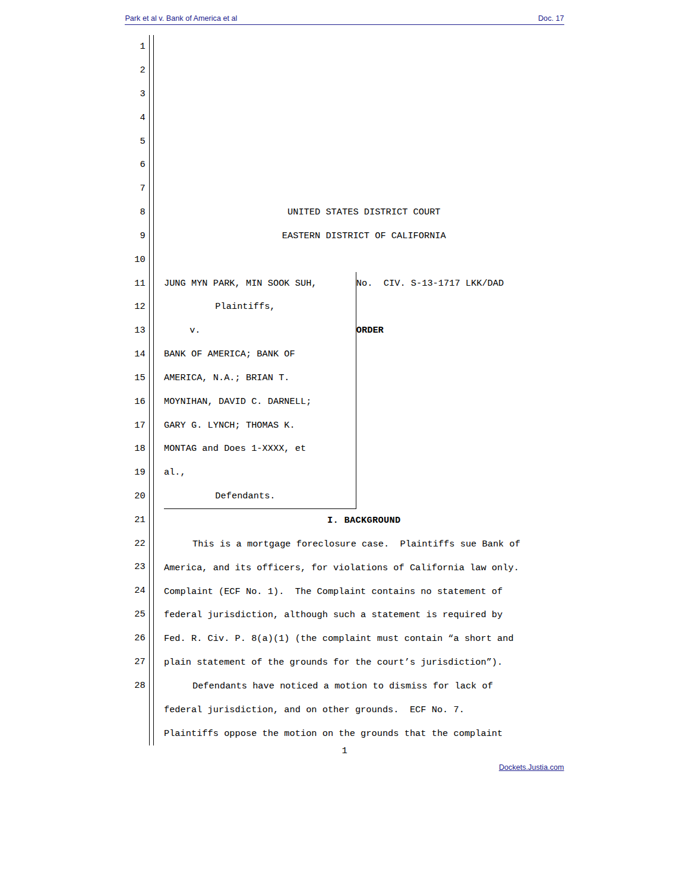Park et al v. Bank of America et al Doc. 17
1
2
3
4
5
6
7
8
9
10
11
12
13
14
15
16
17
18
19
20
21
22
23
24
25
26
27
28
UNITED STATES DISTRICT COURT
EASTERN DISTRICT OF CALIFORNIA
| JUNG MYN PARK, MIN SOOK SUH, Plaintiffs, v. BANK OF AMERICA; BANK OF AMERICA, N.A.; BRIAN T. MOYNIHAN, DAVID C. DARNELL; GARY G. LYNCH; THOMAS K. MONTAG and Does 1-XXXX, et al., Defendants. | No. CIV. S-13-1717 LKK/DAD ORDER |
I. BACKGROUND
This is a mortgage foreclosure case. Plaintiffs sue Bank of
America, and its officers, for violations of California law only.
Complaint (ECF No. 1). The Complaint contains no statement of
federal jurisdiction, although such a statement is required by
Fed. R. Civ. P. 8(a)(1) (the complaint must contain “a short and
plain statement of the grounds for the court’s jurisdiction”).
Defendants have noticed a motion to dismiss for lack of
federal jurisdiction, and on other grounds. ECF No. 7.
Plaintiffs oppose the motion on the grounds that the complaint
1
Dockets.Justia.com